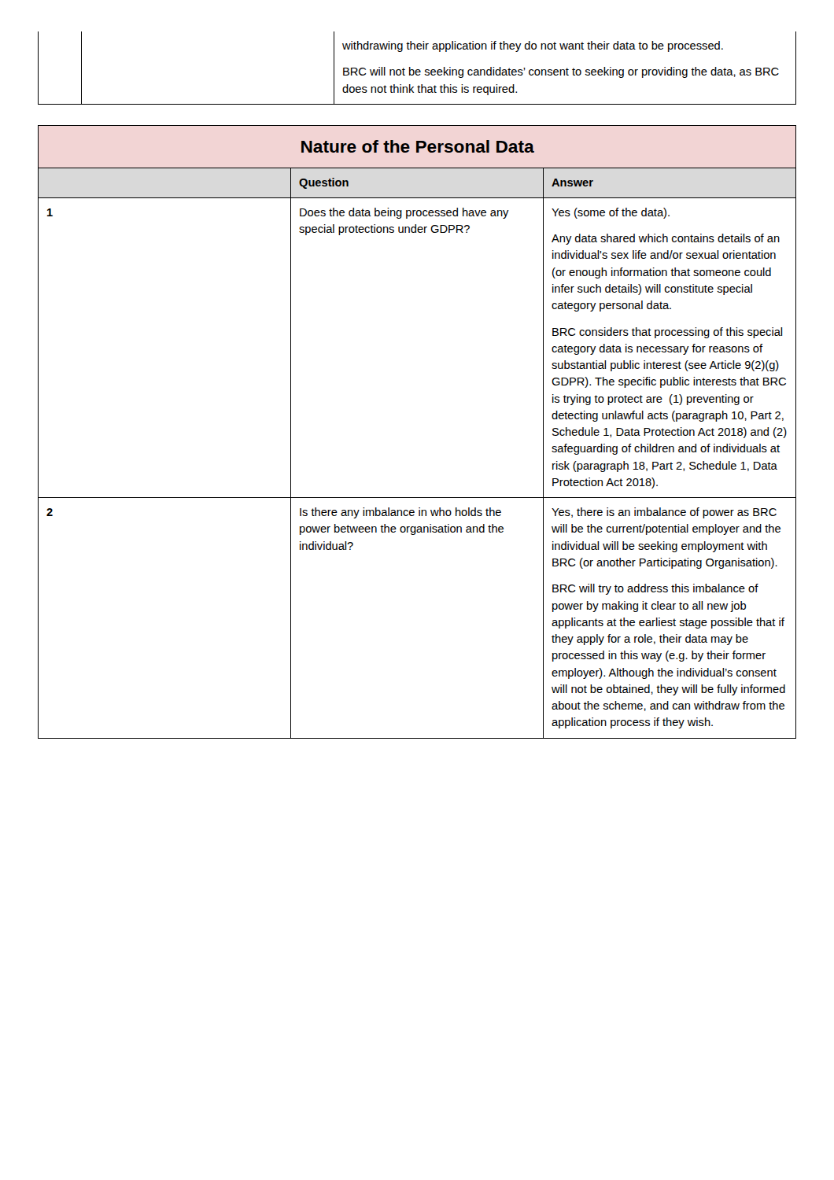| | | withdrawing their application if they do not want their data to be processed. BRC will not be seeking candidates’ consent to seeking or providing the data, as BRC does not think that this is required. |
| Nature of the Personal Data |
| --- |
| | Question | Answer |
| 1 | Does the data being processed have any special protections under GDPR? | Yes (some of the data). Any data shared which contains details of an individual's sex life and/or sexual orientation (or enough information that someone could infer such details) will constitute special category personal data. BRC considers that processing of this special category data is necessary for reasons of substantial public interest (see Article 9(2)(g) GDPR). The specific public interests that BRC is trying to protect are (1) preventing or detecting unlawful acts (paragraph 10, Part 2, Schedule 1, Data Protection Act 2018) and (2) safeguarding of children and of individuals at risk (paragraph 18, Part 2, Schedule 1, Data Protection Act 2018). |
| 2 | Is there any imbalance in who holds the power between the organisation and the individual? | Yes, there is an imbalance of power as BRC will be the current/potential employer and the individual will be seeking employment with BRC (or another Participating Organisation). BRC will try to address this imbalance of power by making it clear to all new job applicants at the earliest stage possible that if they apply for a role, their data may be processed in this way (e.g. by their former employer). Although the individual’s consent will not be obtained, they will be fully informed about the scheme, and can withdraw from the application process if they wish. |